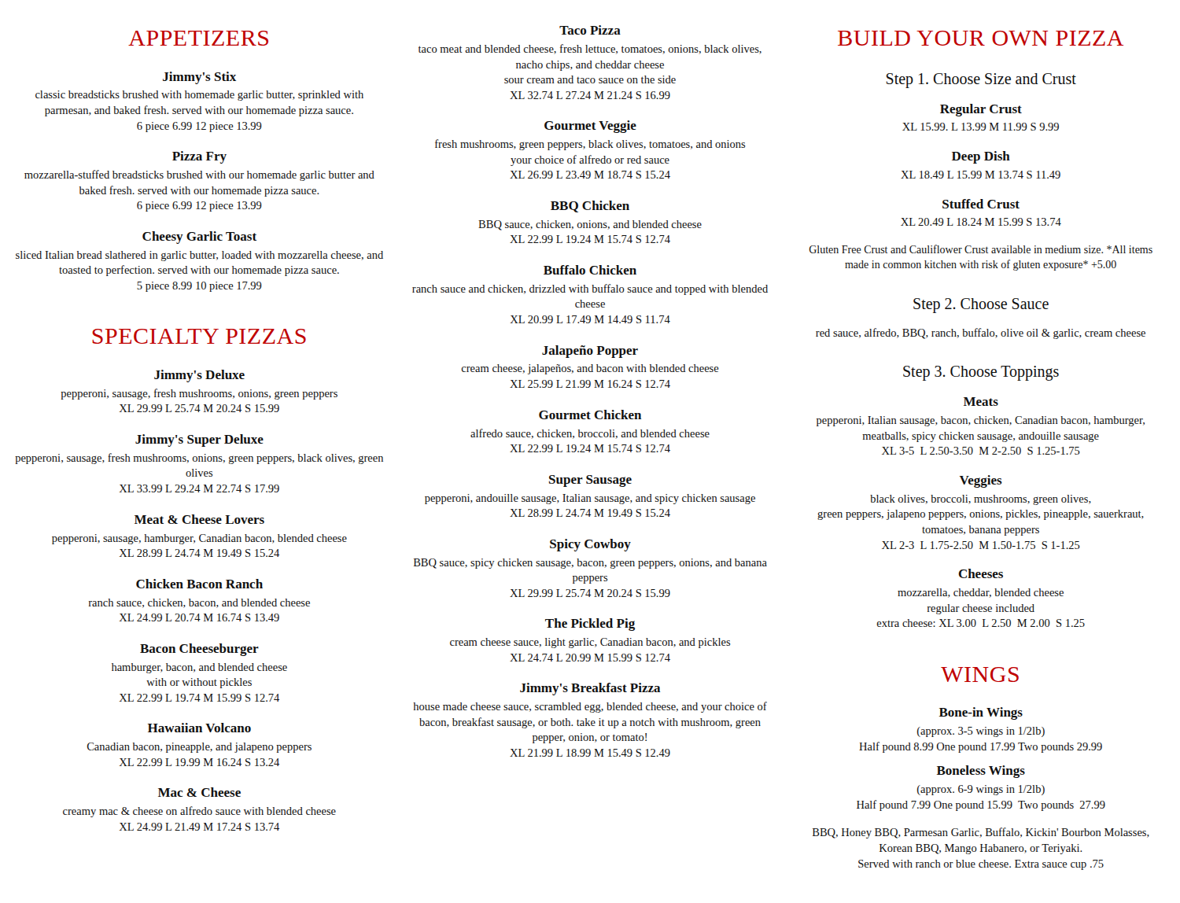APPETIZERS
Jimmy's Stix
classic breadsticks brushed with homemade garlic butter, sprinkled with parmesan, and baked fresh. served with our homemade pizza sauce.
6 piece 6.99 12 piece 13.99
Pizza Fry
mozzarella-stuffed breadsticks brushed with our homemade garlic butter and baked fresh. served with our homemade pizza sauce.
6 piece 6.99 12 piece 13.99
Cheesy Garlic Toast
sliced Italian bread slathered in garlic butter, loaded with mozzarella cheese, and toasted to perfection. served with our homemade pizza sauce.
5 piece 8.99 10 piece 17.99
SPECIALTY PIZZAS
Jimmy's Deluxe
pepperoni, sausage, fresh mushrooms, onions, green peppers
XL 29.99 L 25.74 M 20.24 S 15.99
Jimmy's Super Deluxe
pepperoni, sausage, fresh mushrooms, onions, green peppers, black olives, green olives
XL 33.99 L 29.24 M 22.74 S 17.99
Meat & Cheese Lovers
pepperoni, sausage, hamburger, Canadian bacon, blended cheese
XL 28.99 L 24.74 M 19.49 S 15.24
Chicken Bacon Ranch
ranch sauce, chicken, bacon, and blended cheese
XL 24.99 L 20.74 M 16.74 S 13.49
Bacon Cheeseburger
hamburger, bacon, and blended cheese
with or without pickles
XL 22.99 L 19.74 M 15.99 S 12.74
Hawaiian Volcano
Canadian bacon, pineapple, and jalapeno peppers
XL 22.99 L 19.99 M 16.24 S 13.24
Mac & Cheese
creamy mac & cheese on alfredo sauce with blended cheese
XL 24.99 L 21.49 M 17.24 S 13.74
Taco Pizza
taco meat and blended cheese, fresh lettuce, tomatoes, onions, black olives, nacho chips, and cheddar cheese
sour cream and taco sauce on the side
XL 32.74 L 27.24 M 21.24 S 16.99
Gourmet Veggie
fresh mushrooms, green peppers, black olives, tomatoes, and onions
your choice of alfredo or red sauce
XL 26.99 L 23.49 M 18.74 S 15.24
BBQ Chicken
BBQ sauce, chicken, onions, and blended cheese
XL 22.99 L 19.24 M 15.74 S 12.74
Buffalo Chicken
ranch sauce and chicken, drizzled with buffalo sauce and topped with blended cheese
XL 20.99 L 17.49 M 14.49 S 11.74
Jalapeño Popper
cream cheese, jalapeños, and bacon with blended cheese
XL 25.99 L 21.99 M 16.24 S 12.74
Gourmet Chicken
alfredo sauce, chicken, broccoli, and blended cheese
XL 22.99 L 19.24 M 15.74 S 12.74
Super Sausage
pepperoni, andouille sausage, Italian sausage, and spicy chicken sausage
XL 28.99 L 24.74 M 19.49 S 15.24
Spicy Cowboy
BBQ sauce, spicy chicken sausage, bacon, green peppers, onions, and banana peppers
XL 29.99 L 25.74 M 20.24 S 15.99
The Pickled Pig
cream cheese sauce, light garlic, Canadian bacon, and pickles
XL 24.74 L 20.99 M 15.99 S 12.74
Jimmy's Breakfast Pizza
house made cheese sauce, scrambled egg, blended cheese, and your choice of bacon, breakfast sausage, or both. take it up a notch with mushroom, green pepper, onion, or tomato!
XL 21.99 L 18.99 M 15.49 S 12.49
BUILD YOUR OWN PIZZA
Step 1. Choose Size and Crust
Regular Crust
XL 15.99. L 13.99 M 11.99 S 9.99
Deep Dish
XL 18.49 L 15.99 M 13.74 S 11.49
Stuffed Crust
XL 20.49 L 18.24 M 15.99 S 13.74
Gluten Free Crust and Cauliflower Crust available in medium size. *All items made in common kitchen with risk of gluten exposure* +5.00
Step 2. Choose Sauce
red sauce, alfredo, BBQ, ranch, buffalo, olive oil & garlic, cream cheese
Step 3. Choose Toppings
Meats
pepperoni, Italian sausage, bacon, chicken, Canadian bacon, hamburger, meatballs, spicy chicken sausage, andouille sausage
XL 3-5 L 2.50-3.50 M 2-2.50 S 1.25-1.75
Veggies
black olives, broccoli, mushrooms, green olives,
green peppers, jalapeno peppers, onions, pickles, pineapple, sauerkraut, tomatoes, banana peppers
XL 2-3 L 1.75-2.50 M 1.50-1.75 S 1-1.25
Cheeses
mozzarella, cheddar, blended cheese
regular cheese included
extra cheese: XL 3.00 L 2.50 M 2.00 S 1.25
WINGS
Bone-in Wings
(approx. 3-5 wings in 1/2lb)
Half pound 8.99 One pound 17.99 Two pounds 29.99
Boneless Wings
(approx. 6-9 wings in 1/2lb)
Half pound 7.99 One pound 15.99 Two pounds 27.99
BBQ, Honey BBQ, Parmesan Garlic, Buffalo, Kickin' Bourbon Molasses, Korean BBQ, Mango Habanero, or Teriyaki.
Served with ranch or blue cheese. Extra sauce cup .75